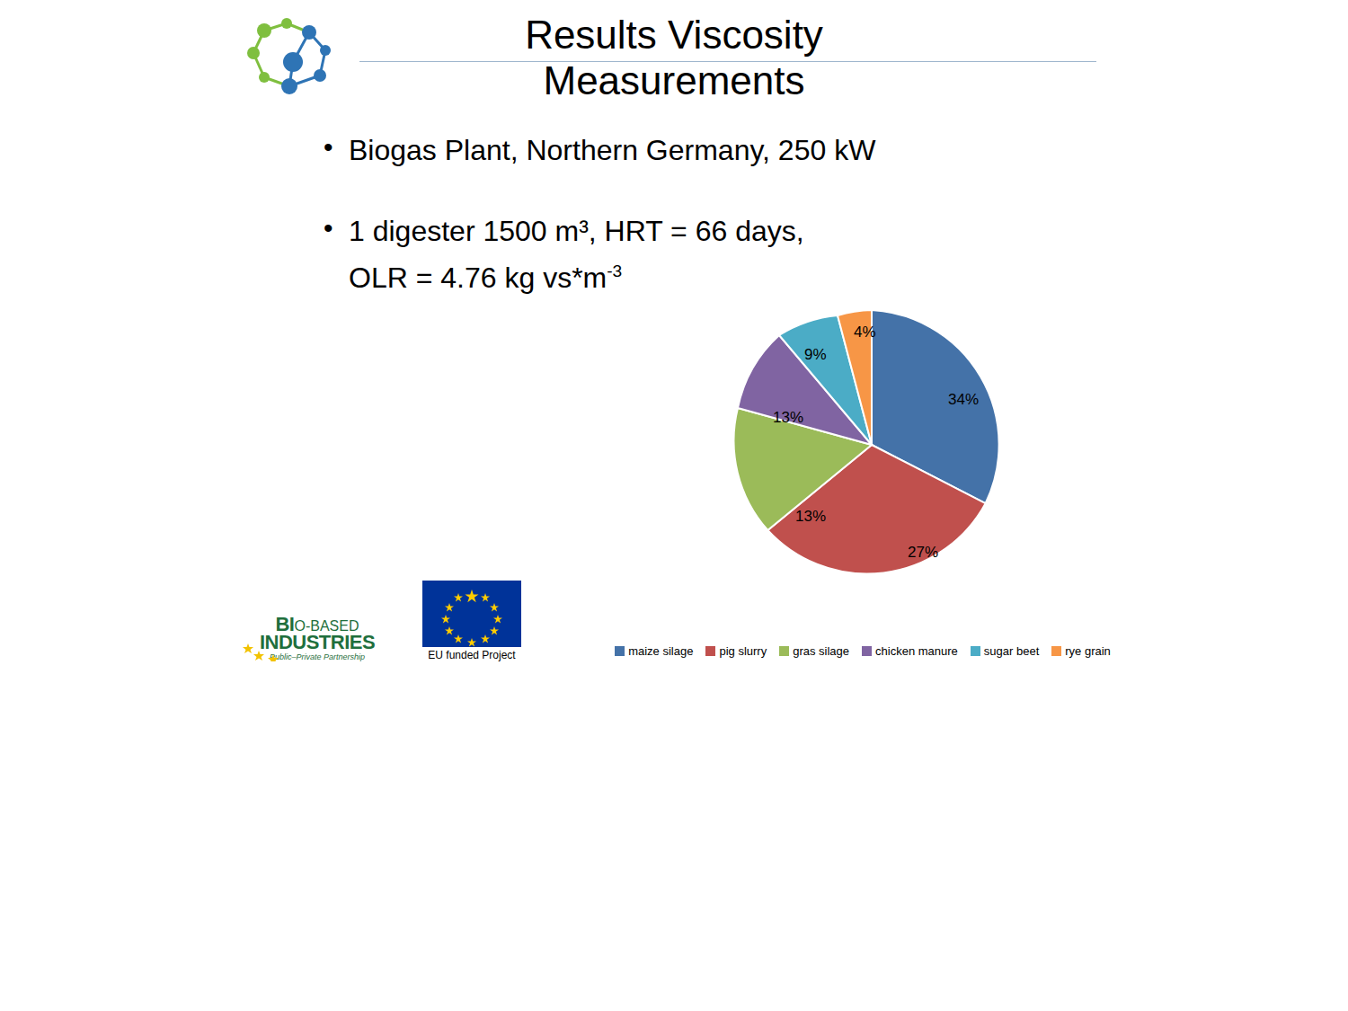Results ViscosityMeasurements
Biogas Plant, Northern Germany, 250 kW
1 digester 1500 m³, HRT = 66 days, OLR = 4.76 kg vs*m-3
34% 27% 13% 13% 9% 4%
maize silage pig slurry gras silage chicken manure sugar beet rye grain
BI O-BASED INDUSTRIES Public–Private Partnership
EU funded Project